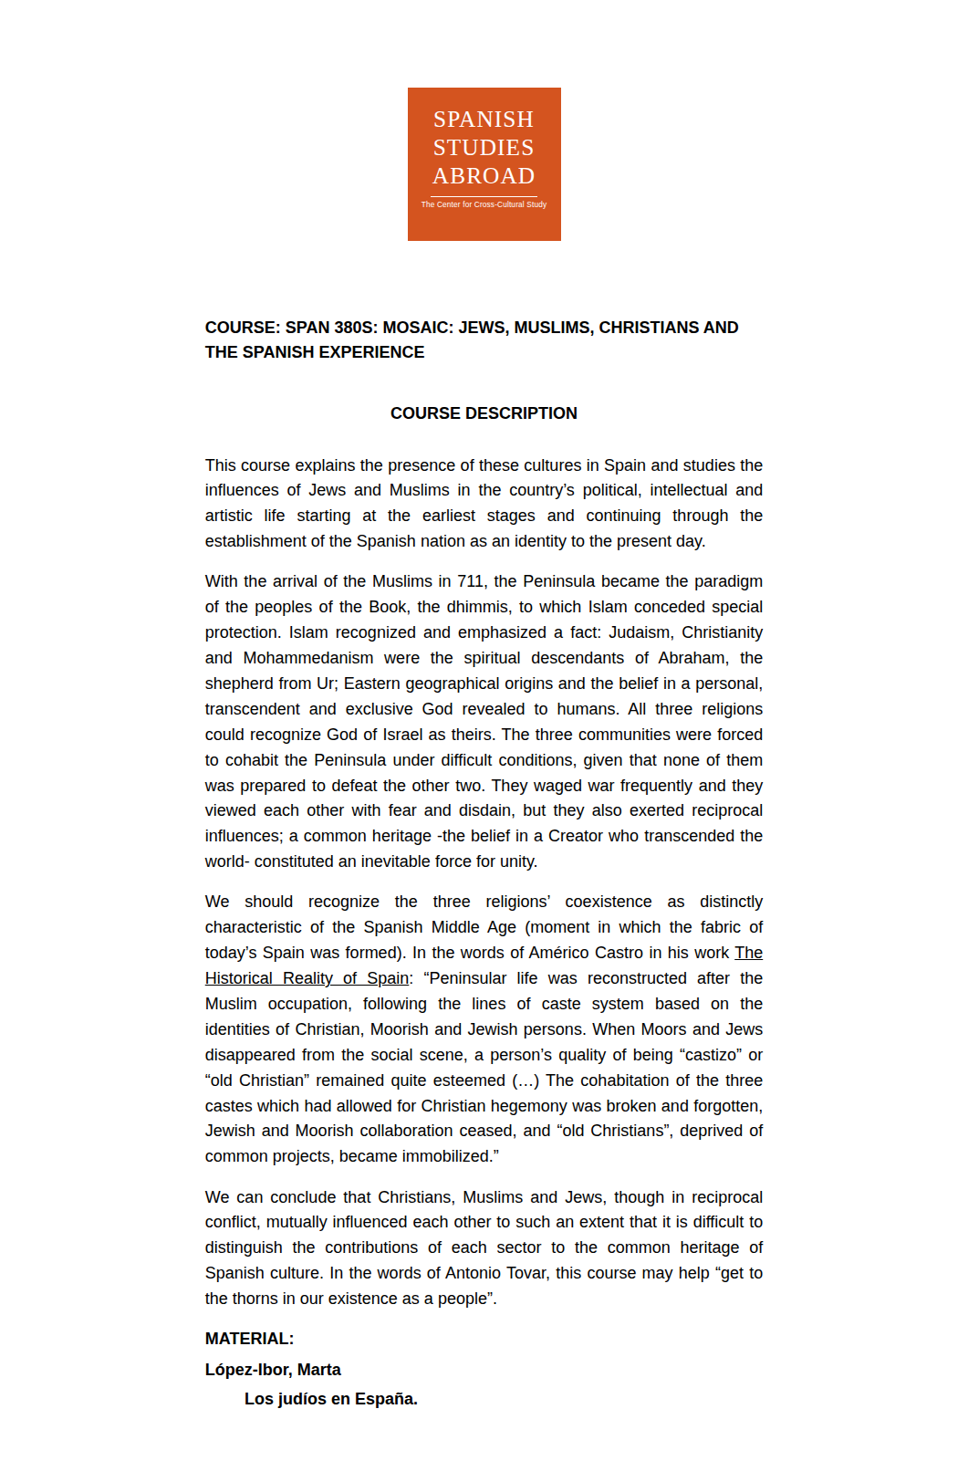SPANISH STUDIES ABROAD The Center for Cross-Cultural Study
COURSE: SPAN 380S: MOSAIC: JEWS, MUSLIMS, CHRISTIANS AND THE SPANISH EXPERIENCE
COURSE DESCRIPTION
This course explains the presence of these cultures in Spain and studies the influences of Jews and Muslims in the country’s political, intellectual and artistic life starting at the earliest stages and continuing through the establishment of the Spanish nation as an identity to the present day.
With the arrival of the Muslims in 711, the Peninsula became the paradigm of the peoples of the Book, the dhimmis, to which Islam conceded special protection. Islam recognized and emphasized a fact: Judaism, Christianity and Mohammedanism were the spiritual descendants of Abraham, the shepherd from Ur; Eastern geographical origins and the belief in a personal, transcendent and exclusive God revealed to humans. All three religions could recognize God of Israel as theirs. The three communities were forced to cohabit the Peninsula under difficult conditions, given that none of them was prepared to defeat the other two. They waged war frequently and they viewed each other with fear and disdain, but they also exerted reciprocal influences; a common heritage -the belief in a Creator who transcended the world- constituted an inevitable force for unity.
We should recognize the three religions’ coexistence as distinctly characteristic of the Spanish Middle Age (moment in which the fabric of today’s Spain was formed). In the words of Américo Castro in his work The Historical Reality of Spain: “Peninsular life was reconstructed after the Muslim occupation, following the lines of caste system based on the identities of Christian, Moorish and Jewish persons. When Moors and Jews disappeared from the social scene, a person’s quality of being “castizo” or “old Christian” remained quite esteemed (…) The cohabitation of the three castes which had allowed for Christian hegemony was broken and forgotten, Jewish and Moorish collaboration ceased, and “old Christians”, deprived of common projects, became immobilized.”
We can conclude that Christians, Muslims and Jews, though in reciprocal conflict, mutually influenced each other to such an extent that it is difficult to distinguish the contributions of each sector to the common heritage of Spanish culture. In the words of Antonio Tovar, this course may help “get to the thorns in our existence as a people”.
MATERIAL:
López-Ibor, Marta
Los judíos en España.